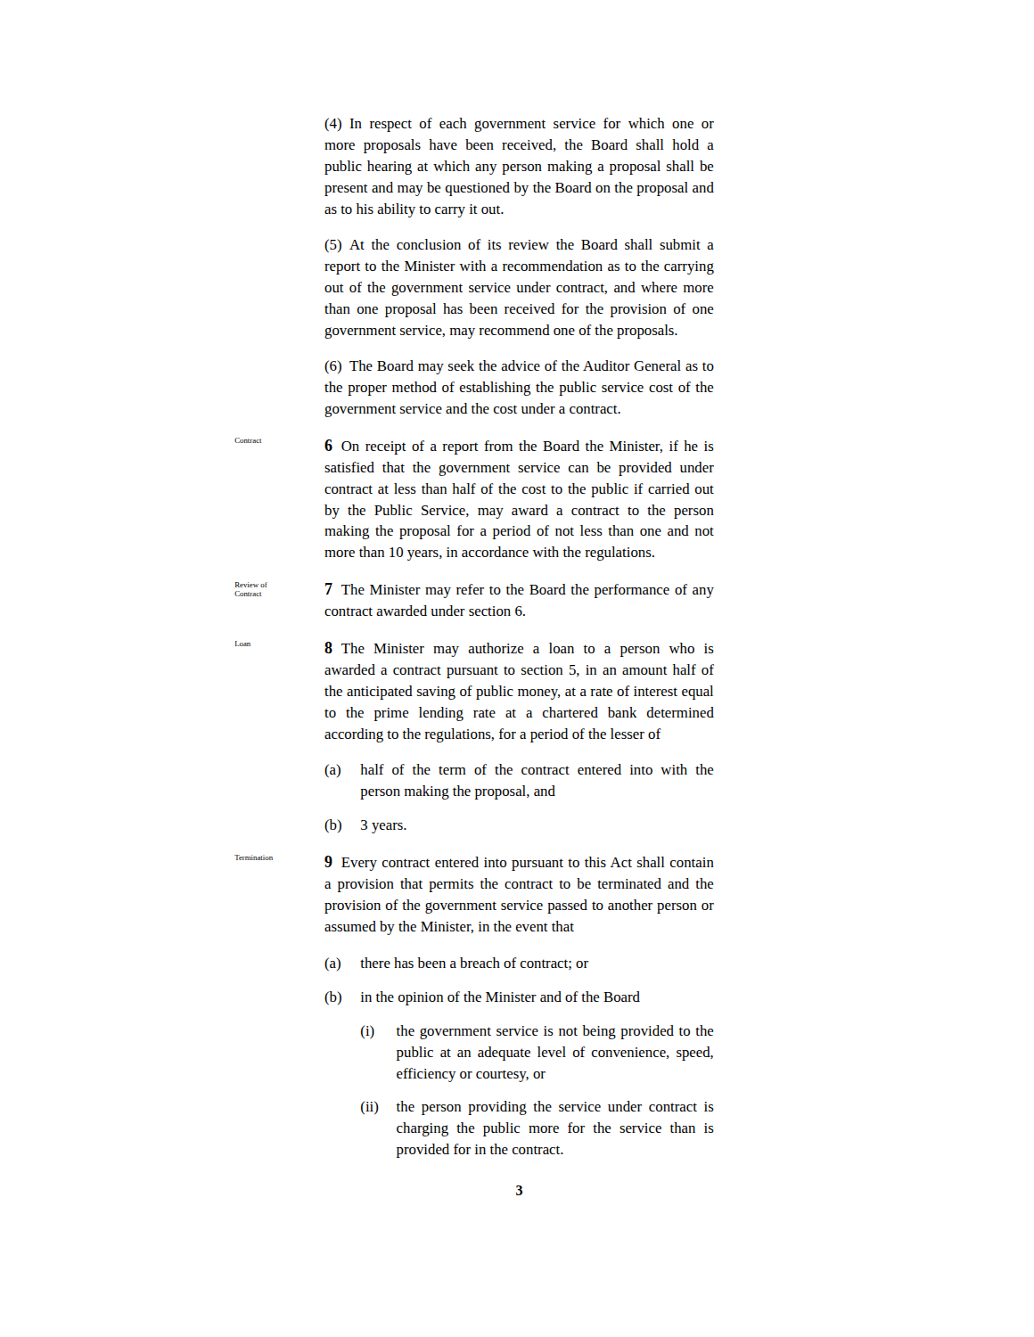(4) In respect of each government service for which one or more proposals have been received, the Board shall hold a public hearing at which any person making a proposal shall be present and may be questioned by the Board on the proposal and as to his ability to carry it out.
(5) At the conclusion of its review the Board shall submit a report to the Minister with a recommendation as to the carrying out of the government service under contract, and where more than one proposal has been received for the provision of one government service, may recommend one of the proposals.
(6) The Board may seek the advice of the Auditor General as to the proper method of establishing the public service cost of the government service and the cost under a contract.
Contract
6 On receipt of a report from the Board the Minister, if he is satisfied that the government service can be provided under contract at less than half of the cost to the public if carried out by the Public Service, may award a contract to the person making the proposal for a period of not less than one and not more than 10 years, in accordance with the regulations.
Review of
Contract
7 The Minister may refer to the Board the performance of any contract awarded under section 6.
Loan
8 The Minister may authorize a loan to a person who is awarded a contract pursuant to section 5, in an amount half of the anticipated saving of public money, at a rate of interest equal to the prime lending rate at a chartered bank determined according to the regulations, for a period of the lesser of
(a) half of the term of the contract entered into with the person making the proposal, and
(b) 3 years.
Termination
9 Every contract entered into pursuant to this Act shall contain a provision that permits the contract to be terminated and the provision of the government service passed to another person or assumed by the Minister, in the event that
(a) there has been a breach of contract; or
(b) in the opinion of the Minister and of the Board
(i) the government service is not being provided to the public at an adequate level of convenience, speed, efficiency or courtesy, or
(ii) the person providing the service under contract is charging the public more for the service than is provided for in the contract.
3